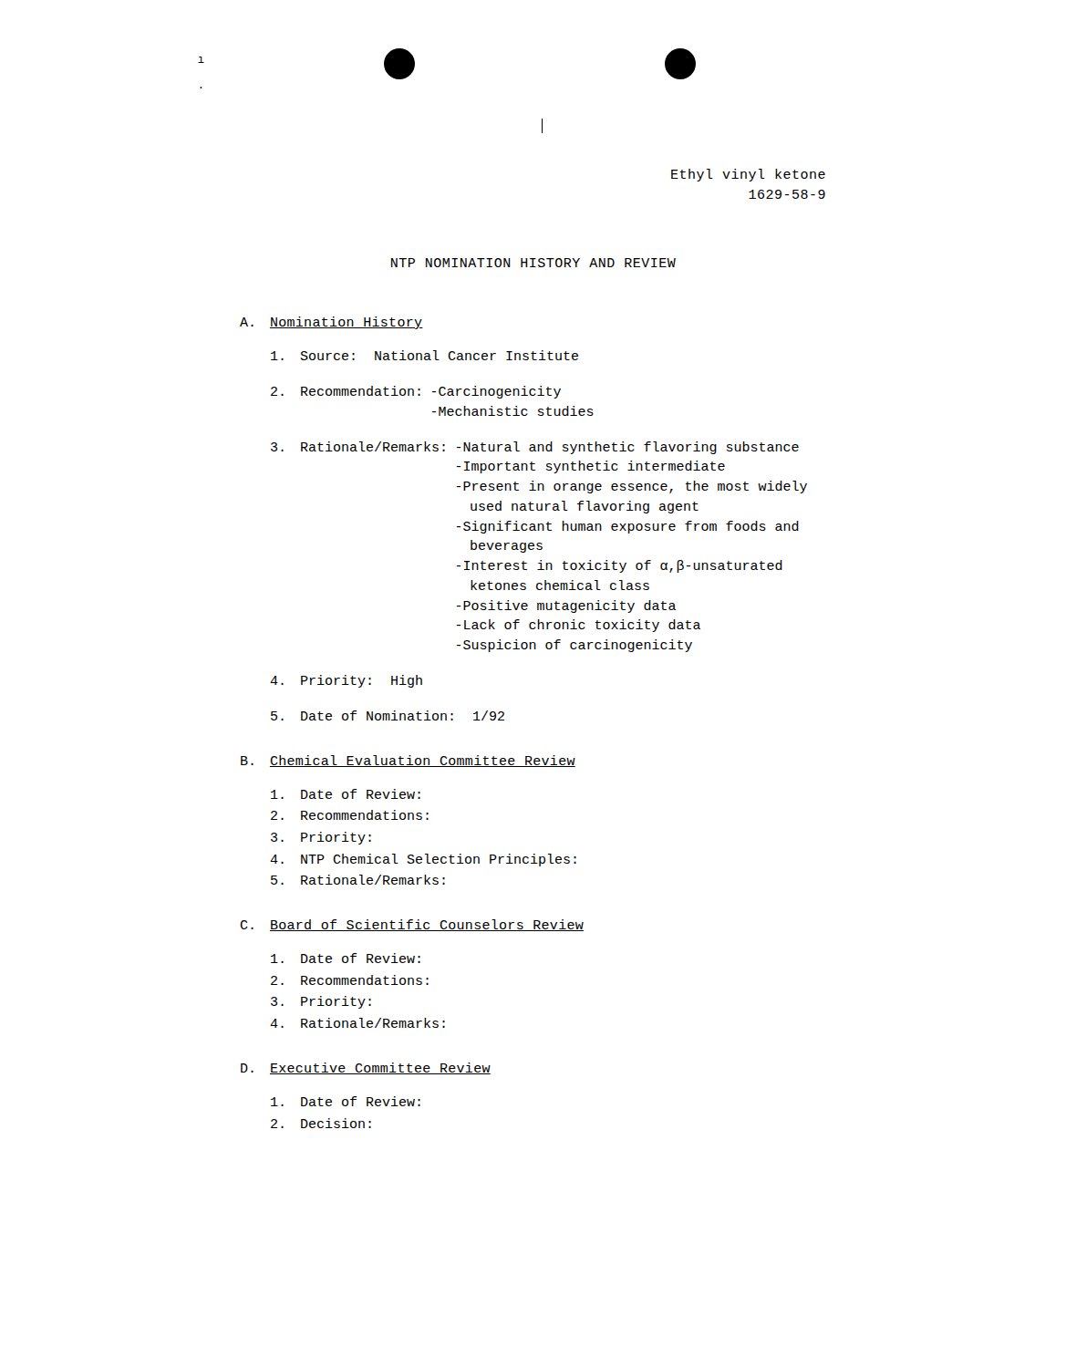ı .
Ethyl vinyl ketone 1629-58-9
NTP NOMINATION HISTORY AND REVIEW
A. Nomination History
1. Source: National Cancer Institute
2. Recommendation:
-Carcinogenicity
-Mechanistic studies
3. Rationale/Remarks:
-Natural and synthetic flavoring substance
-Important synthetic intermediate
-Present in orange essence, the most widely used natural flavoring agent
-Significant human exposure from foods and beverages
-Interest in toxicity of α,β-unsaturated ketones chemical class
-Positive mutagenicity data
-Lack of chronic toxicity data
-Suspicion of carcinogenicity
4. Priority: High
5. Date of Nomination: 1/92
B. Chemical Evaluation Committee Review
1. Date of Review:
2. Recommendations:
3. Priority:
4. NTP Chemical Selection Principles:
5. Rationale/Remarks:
C. Board of Scientific Counselors Review
1. Date of Review:
2. Recommendations:
3. Priority:
4. Rationale/Remarks:
D. Executive Committee Review
1. Date of Review:
2. Decision: